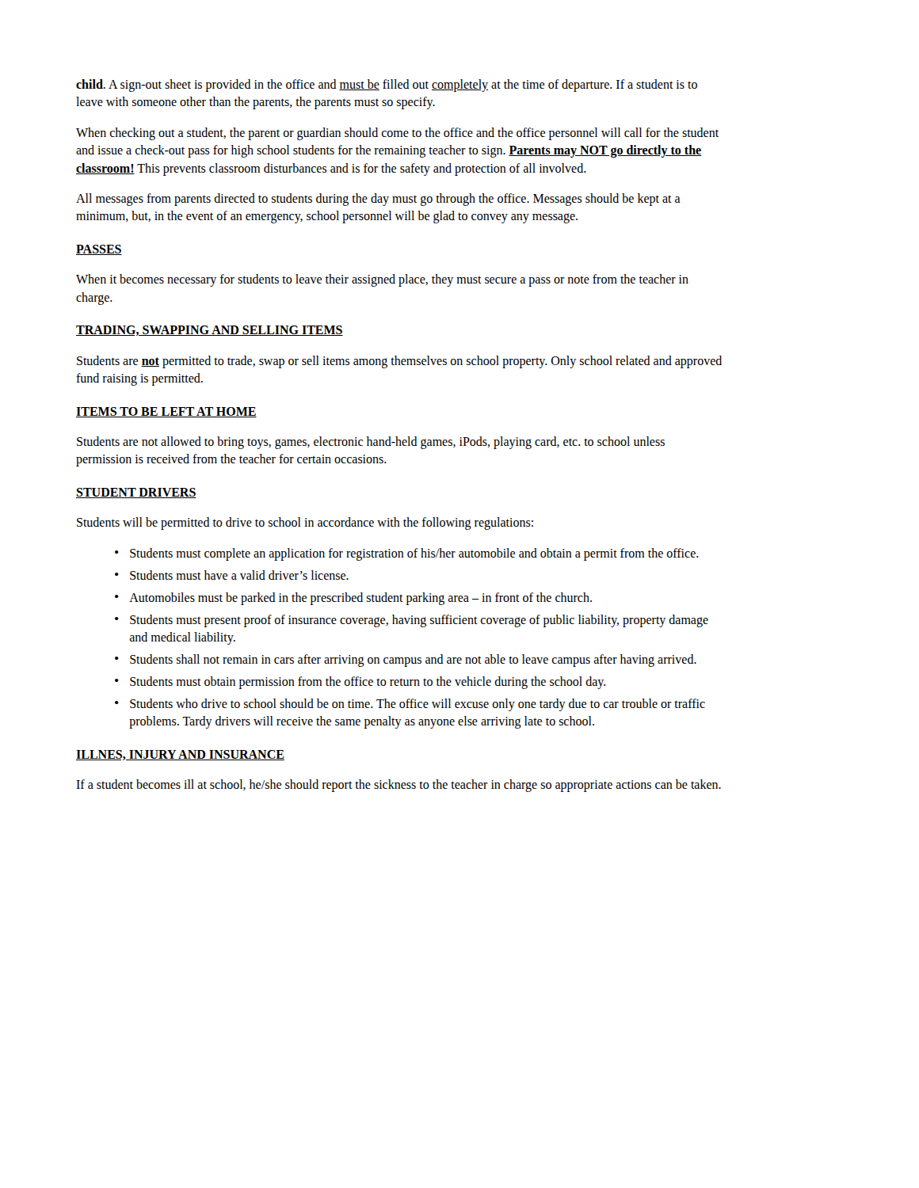child. A sign-out sheet is provided in the office and must be filled out completely at the time of departure. If a student is to leave with someone other than the parents, the parents must so specify.
When checking out a student, the parent or guardian should come to the office and the office personnel will call for the student and issue a check-out pass for high school students for the remaining teacher to sign. Parents may NOT go directly to the classroom! This prevents classroom disturbances and is for the safety and protection of all involved.
All messages from parents directed to students during the day must go through the office. Messages should be kept at a minimum, but, in the event of an emergency, school personnel will be glad to convey any message.
PASSES
When it becomes necessary for students to leave their assigned place, they must secure a pass or note from the teacher in charge.
TRADING, SWAPPING AND SELLING ITEMS
Students are not permitted to trade, swap or sell items among themselves on school property. Only school related and approved fund raising is permitted.
ITEMS TO BE LEFT AT HOME
Students are not allowed to bring toys, games, electronic hand-held games, iPods, playing card, etc. to school unless permission is received from the teacher for certain occasions.
STUDENT DRIVERS
Students will be permitted to drive to school in accordance with the following regulations:
Students must complete an application for registration of his/her automobile and obtain a permit from the office.
Students must have a valid driver’s license.
Automobiles must be parked in the prescribed student parking area – in front of the church.
Students must present proof of insurance coverage, having sufficient coverage of public liability, property damage and medical liability.
Students shall not remain in cars after arriving on campus and are not able to leave campus after having arrived.
Students must obtain permission from the office to return to the vehicle during the school day.
Students who drive to school should be on time. The office will excuse only one tardy due to car trouble or traffic problems. Tardy drivers will receive the same penalty as anyone else arriving late to school.
ILLNES, INJURY AND INSURANCE
If a student becomes ill at school, he/she should report the sickness to the teacher in charge so appropriate actions can be taken.